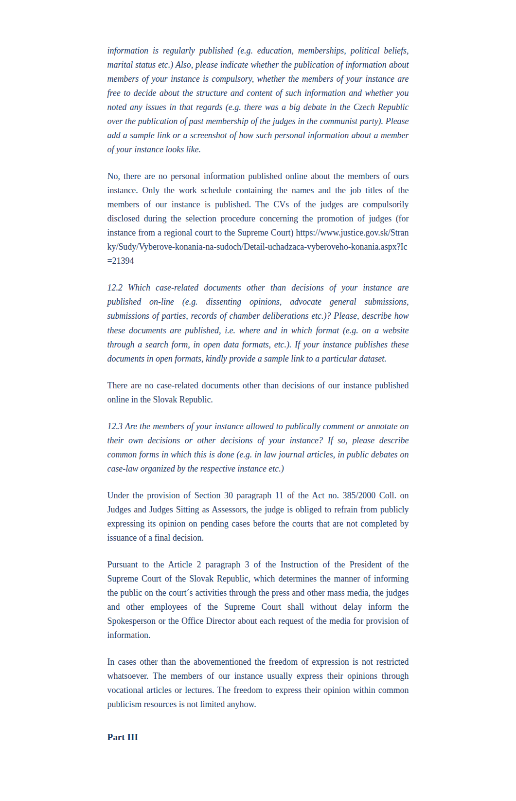information is regularly published (e.g. education, memberships, political beliefs, marital status etc.) Also, please indicate whether the publication of information about members of your instance is compulsory, whether the members of your instance are free to decide about the structure and content of such information and whether you noted any issues in that regards (e.g. there was a big debate in the Czech Republic over the publication of past membership of the judges in the communist party). Please add a sample link or a screenshot of how such personal information about a member of your instance looks like.
No, there are no personal information published online about the members of ours instance. Only the work schedule containing the names and the job titles of the members of our instance is published. The CVs of the judges are compulsorily disclosed during the selection procedure concerning the promotion of judges (for instance from a regional court to the Supreme Court) https://www.justice.gov.sk/Stranky/Sudy/Vyberove-konania-na-sudoch/Detail-uchadzaca-vyberoveho-konania.aspx?Ic=21394
12.2 Which case-related documents other than decisions of your instance are published on-line (e.g. dissenting opinions, advocate general submissions, submissions of parties, records of chamber deliberations etc.)? Please, describe how these documents are published, i.e. where and in which format (e.g. on a website through a search form, in open data formats, etc.). If your instance publishes these documents in open formats, kindly provide a sample link to a particular dataset.
There are no case-related documents other than decisions of our instance published online in the Slovak Republic.
12.3 Are the members of your instance allowed to publically comment or annotate on their own decisions or other decisions of your instance? If so, please describe common forms in which this is done (e.g. in law journal articles, in public debates on case-law organized by the respective instance etc.)
Under the provision of Section 30 paragraph 11 of the Act no. 385/2000 Coll. on Judges and Judges Sitting as Assessors, the judge is obliged to refrain from publicly expressing its opinion on pending cases before the courts that are not completed by issuance of a final decision.
Pursuant to the Article 2 paragraph 3 of the Instruction of the President of the Supreme Court of the Slovak Republic, which determines the manner of informing the public on the court´s activities through the press and other mass media, the judges and other employees of the Supreme Court shall without delay inform the Spokesperson or the Office Director about each request of the media for provision of information.
In cases other than the abovementioned the freedom of expression is not restricted whatsoever. The members of our instance usually express their opinions through vocational articles or lectures. The freedom to express their opinion within common publicism resources is not limited anyhow.
Part III